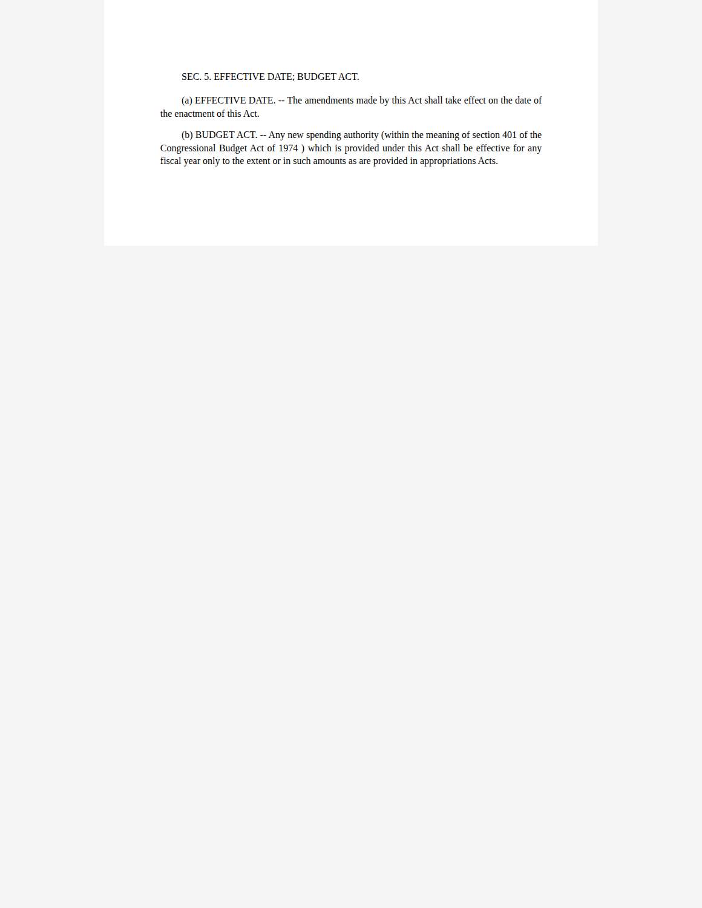SEC. 5. EFFECTIVE DATE; BUDGET ACT.
(a) EFFECTIVE DATE. -- The amendments made by this Act shall take effect on the date of the enactment of this Act.
(b) BUDGET ACT. -- Any new spending authority (within the meaning of section 401 of the Congressional Budget Act of 1974 ) which is provided under this Act shall be effective for any fiscal year only to the extent or in such amounts as are provided in appropriations Acts.